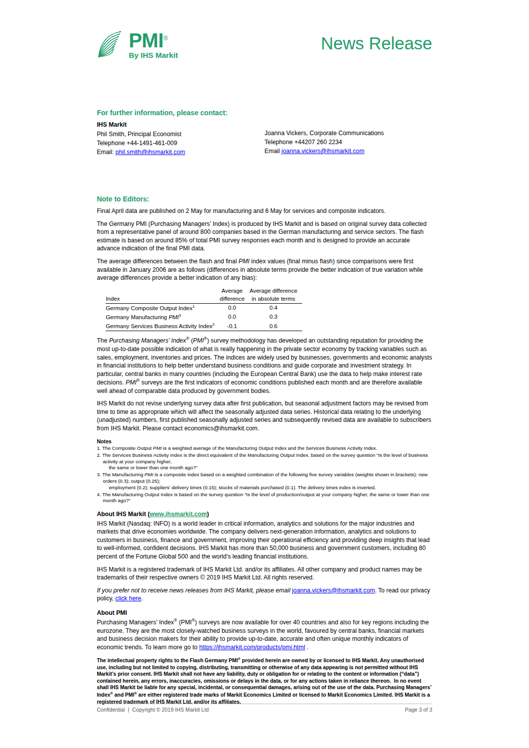PMI®
By IHS Markit
News Release
For further information, please contact:
| IHS Markit Phil Smith, Principal Economist Telephone +44-1491-461-009 Email: phil.smith@ihsmarkit.com | Joanna Vickers, Corporate Communications Telephone +44207 260 2234 Email joanna.vickers@ihsmarkit.com |
Note to Editors:
Final April data are published on 2 May for manufacturing and 6 May for services and composite indicators.
The Germany PMI (Purchasing Managers’ Index) is produced by IHS Markit and is based on original survey data collected from a representative panel of around 800 companies based in the German manufacturing and service sectors. The flash estimate is based on around 85% of total PMI survey responses each month and is designed to provide an accurate advance indication of the final PMI data.
The average differences between the flash and final PMI index values (final minus flash) since comparisons were first available in January 2006 are as follows (differences in absolute terms provide the better indication of true variation while average differences provide a better indication of any bias):
| | Average | Average difference |
| --- | --- | --- |
| Index | difference | in absolute terms |
| Germany Composite Output Index 1 | 0.0 | 0.4 |
| Germany Manufacturing PMI 3 | 0.0 | 0.3 |
| Germany Services Business Activity Index 2 | -0.1 | 0.6 |
The Purchasing Managers’ Index® (PMI®) survey methodology has developed an outstanding reputation for providing the most up-to-date possible indication of what is really happening in the private sector economy by tracking variables such as sales, employment, inventories and prices. The indices are widely used by businesses, governments and economic analysts in financial institutions to help better understand business conditions and guide corporate and investment strategy. In particular, central banks in many countries (including the European Central Bank) use the data to help make interest rate decisions. PMI® surveys are the first indicators of economic conditions published each month and are therefore available well ahead of comparable data produced by government bodies.
IHS Markit do not revise underlying survey data after first publication, but seasonal adjustment factors may be revised from time to time as appropriate which will affect the seasonally adjusted data series. Historical data relating to the underlying (unadjusted) numbers, first published seasonally adjusted series and subsequently revised data are available to subscribers from IHS Markit. Please contact economics@ihsmarkit.com.
Notes
1. The Composite Output PMI is a weighted average of the Manufacturing Output Index and the Services Business Activity Index.
2. The Services Business Activity Index is the direct equivalent of the Manufacturing Output Index, based on the survey question “Is the level of business activity at your company higher, the same or lower than one month ago?”
3. The Manufacturing PMI is a composite index based on a weighted combination of the following five survey variables (weights shown in brackets): new orders (0.3); output (0.25); employment (0.2); suppliers’ delivery times (0.15); stocks of materials purchased (0.1). The delivery times index is inverted.
4. The Manufacturing Output Index is based on the survey question “Is the level of production/output at your company higher, the same or lower than one month ago?”
About IHS Markit (www.ihsmarkit.com)
IHS Markit (Nasdaq: INFO) is a world leader in critical information, analytics and solutions for the major industries and markets that drive economies worldwide. The company delivers next-generation information, analytics and solutions to customers in business, finance and government, improving their operational efficiency and providing deep insights that lead to well-informed, confident decisions. IHS Markit has more than 50,000 business and government customers, including 80 percent of the Fortune Global 500 and the world’s leading financial institutions.
IHS Markit is a registered trademark of IHS Markit Ltd. and/or its affiliates. All other company and product names may be trademarks of their respective owners © 2019 IHS Markit Ltd. All rights reserved.
If you prefer not to receive news releases from IHS Markit, please email joanna.vickers@ihsmarkit.com. To read our privacy policy, click here.
About PMI
Purchasing Managers’ Index® (PMI®) surveys are now available for over 40 countries and also for key regions including the eurozone. They are the most closely-watched business surveys in the world, favoured by central banks, financial markets and business decision makers for their ability to provide up-to-date, accurate and often unique monthly indicators of economic trends. To learn more go to https://ihsmarkit.com/products/pmi.html .
The intellectual property rights to the Flash Germany PMI® provided herein are owned by or licensed to IHS Markit. Any unauthorised use, including but not limited to copying, distributing, transmitting or otherwise of any data appearing is not permitted without IHS Markit’s prior consent. IHS Markit shall not have any liability, duty or obligation for or relating to the content or information (“data”) contained herein, any errors, inaccuracies, omissions or delays in the data, or for any actions taken in reliance thereon. In no event shall IHS Markit be liable for any special, incidental, or consequential damages, arising out of the use of the data. Purchasing Managers’ Index® and PMI® are either registered trade marks of Markit Economics Limited or licensed to Markit Economics Limited. IHS Markit is a registered trademark of IHS Markit Ltd. and/or its affiliates.
Confidential | Copyright © 2019 IHS Markit Ltd
Page 3 of 3